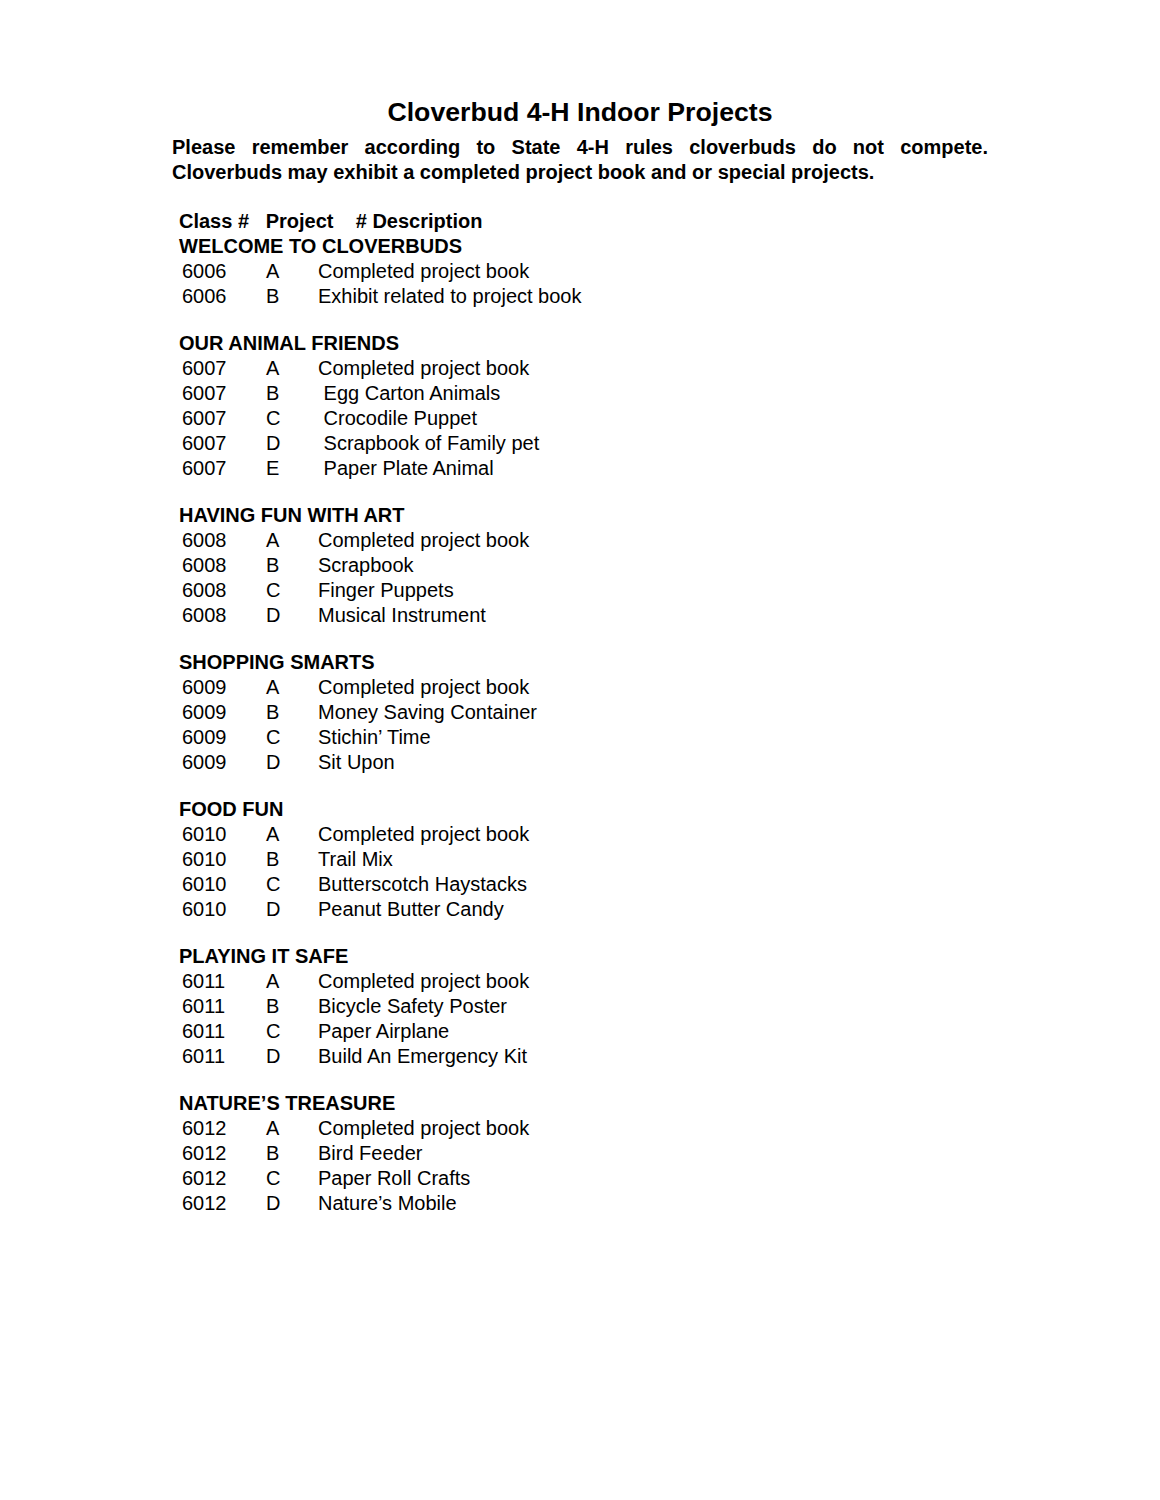Cloverbud 4-H Indoor Projects
Please remember according to State 4-H rules cloverbuds do not compete. Cloverbuds may exhibit a completed project book and or special projects.
Class # Project # Description
WELCOME TO CLOVERBUDS
| 6006 | A | Completed project book |
| 6006 | B | Exhibit related to project book |
OUR ANIMAL FRIENDS
| 6007 | A | Completed project book |
| 6007 | B | Egg Carton Animals |
| 6007 | C | Crocodile Puppet |
| 6007 | D | Scrapbook of Family pet |
| 6007 | E | Paper Plate Animal |
HAVING FUN WITH ART
| 6008 | A | Completed project book |
| 6008 | B | Scrapbook |
| 6008 | C | Finger Puppets |
| 6008 | D | Musical Instrument |
SHOPPING SMARTS
| 6009 | A | Completed project book |
| 6009 | B | Money Saving Container |
| 6009 | C | Stichin’ Time |
| 6009 | D | Sit Upon |
FOOD FUN
| 6010 | A | Completed project book |
| 6010 | B | Trail Mix |
| 6010 | C | Butterscotch Haystacks |
| 6010 | D | Peanut Butter Candy |
PLAYING IT SAFE
| 6011 | A | Completed project book |
| 6011 | B | Bicycle Safety Poster |
| 6011 | C | Paper Airplane |
| 6011 | D | Build An Emergency Kit |
NATURE’S TREASURE
| 6012 | A | Completed project book |
| 6012 | B | Bird Feeder |
| 6012 | C | Paper Roll Crafts |
| 6012 | D | Nature’s Mobile |